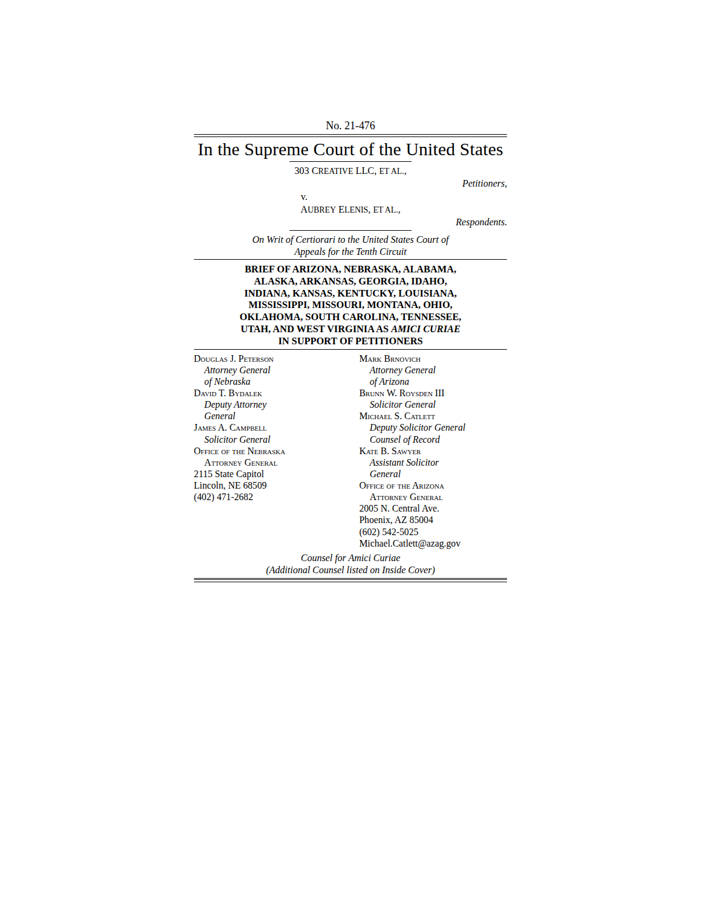No. 21-476
In the Supreme Court of the United States
303 CREATIVE LLC, ET AL.,
Petitioners,
v.
AUBREY ELENIS, ET AL.,
Respondents.
On Writ of Certiorari to the United States Court of
Appeals for the Tenth Circuit
BRIEF OF ARIZONA, NEBRASKA, ALABAMA,
ALASKA, ARKANSAS, GEORGIA, IDAHO,
INDIANA, KANSAS, KENTUCKY, LOUISIANA,
MISSISSIPPI, MISSOURI, MONTANA, OHIO,
OKLAHOMA, SOUTH CAROLINA, TENNESSEE,
UTAH, AND WEST VIRGINIA AS AMICI CURIAE
IN SUPPORT OF PETITIONERS
Douglas J. Peterson
Attorney General of Nebraska
David T. Bydalek
Deputy Attorney General
James A. Campbell
Solicitor General
Office of the Nebraska
Attorney General
2115 State Capitol
Lincoln, NE 68509
(402) 471-2682
Mark Brnovich
Attorney General of Arizona
Brunn W. Roysden III
Solicitor General
Michael S. Catlett
Deputy Solicitor General Counsel of Record
Kate B. Sawyer
Assistant Solicitor General
Office of the Arizona
Attorney General
2005 N. Central Ave.
Phoenix, AZ 85004
(602) 542-5025
Michael.Catlett@azag.gov
Counsel for Amici Curiae
(Additional Counsel listed on Inside Cover)